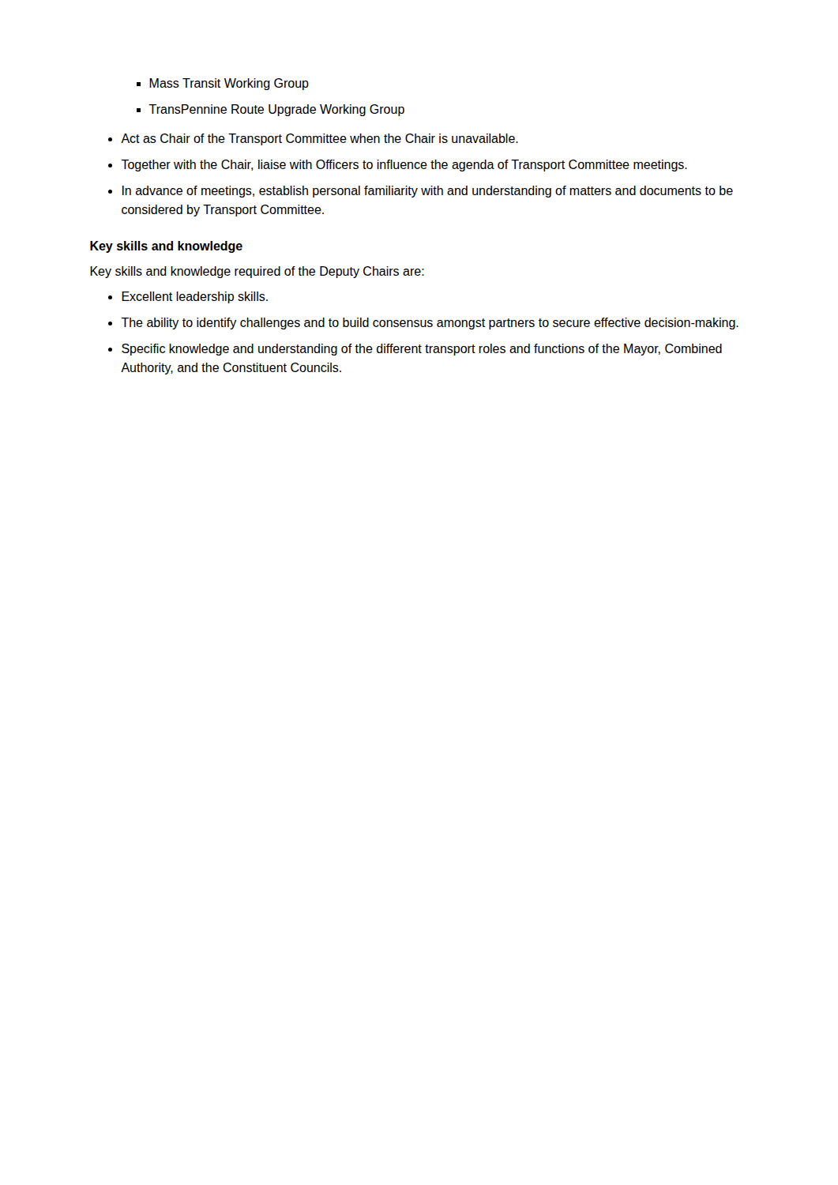Mass Transit Working Group
TransPennine Route Upgrade Working Group
Act as Chair of the Transport Committee when the Chair is unavailable.
Together with the Chair, liaise with Officers to influence the agenda of Transport Committee meetings.
In advance of meetings, establish personal familiarity with and understanding of matters and documents to be considered by Transport Committee.
Key skills and knowledge
Key skills and knowledge required of the Deputy Chairs are:
Excellent leadership skills.
The ability to identify challenges and to build consensus amongst partners to secure effective decision-making.
Specific knowledge and understanding of the different transport roles and functions of the Mayor, Combined Authority, and the Constituent Councils.